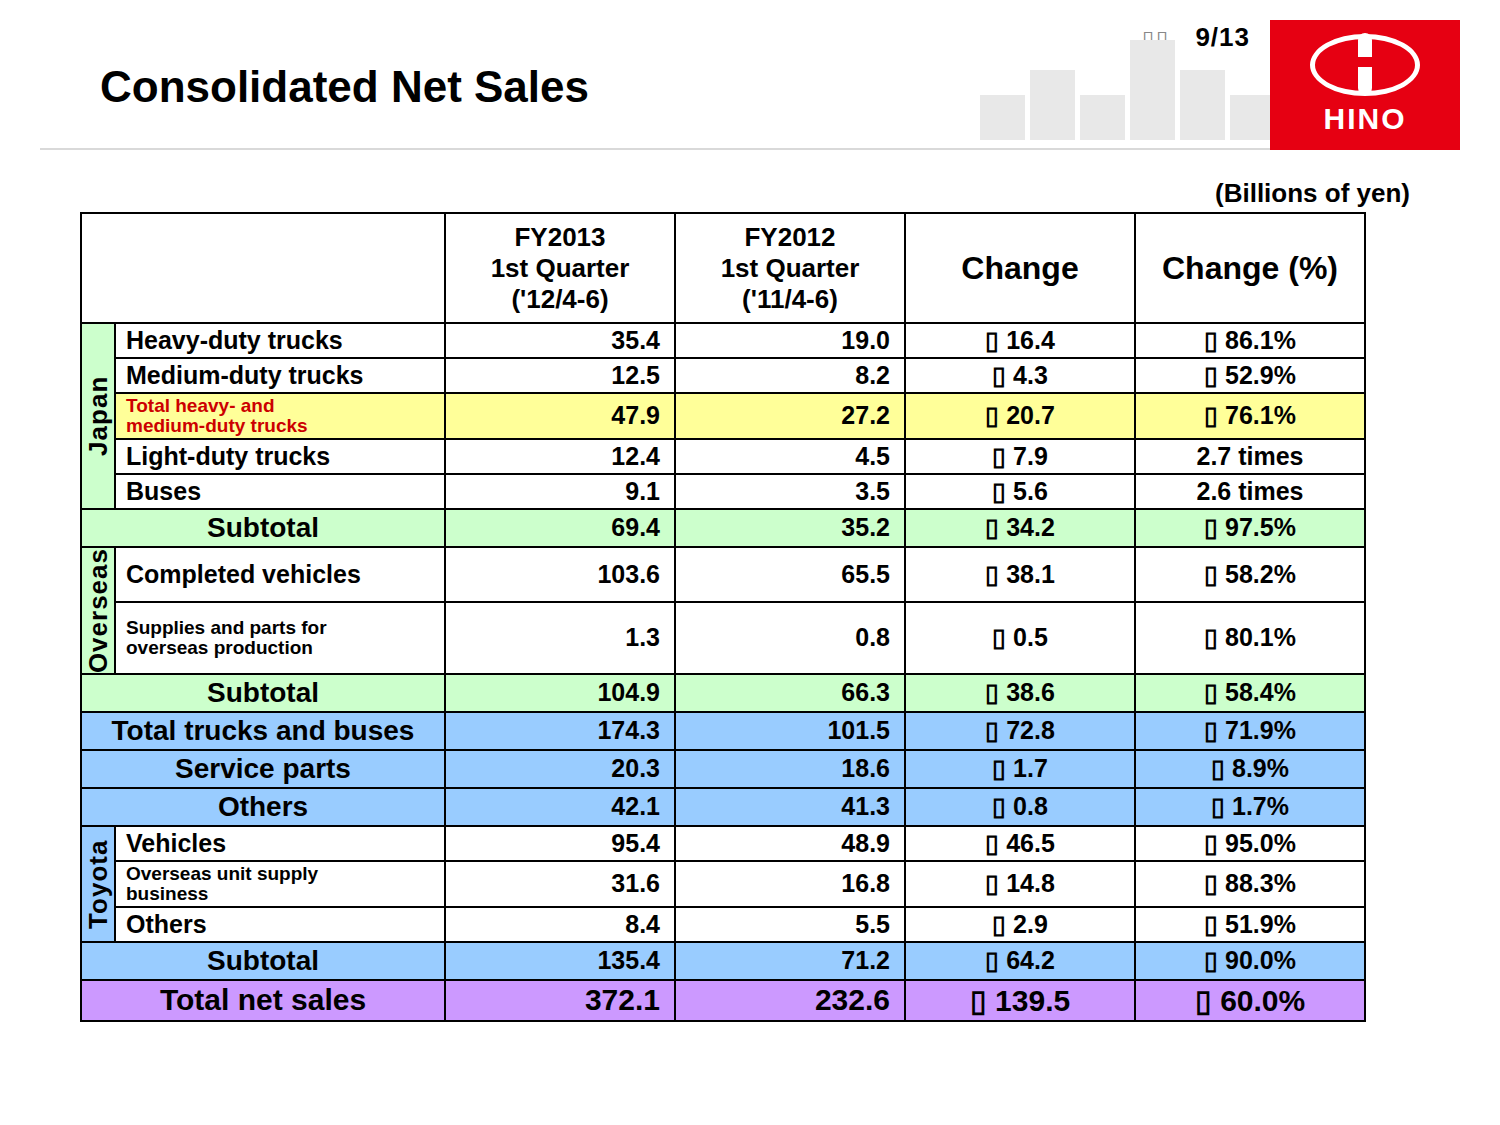▯▯
9/13
Consolidated Net Sales
HINO
(Billions of yen)
| | FY2013 1st Quarter ('12/4-6) | FY2012 1st Quarter ('11/4-6) | Change | Change (%) |
| Japan | Heavy-duty trucks | 35.4 | 19.0 | ▯ 16.4 | ▯ 86.1% |
| Medium-duty trucks | 12.5 | 8.2 | ▯ 4.3 | ▯ 52.9% |
| Total heavy- and medium-duty trucks | 47.9 | 27.2 | ▯ 20.7 | ▯ 76.1% |
| Light-duty trucks | 12.4 | 4.5 | ▯ 7.9 | 2.7 times |
| Buses | 9.1 | 3.5 | ▯ 5.6 | 2.6 times |
| Subtotal | 69.4 | 35.2 | ▯ 34.2 | ▯ 97.5% |
| Overseas | Completed vehicles | 103.6 | 65.5 | ▯ 38.1 | ▯ 58.2% |
| Supplies and parts for overseas production | 1.3 | 0.8 | ▯ 0.5 | ▯ 80.1% |
| Subtotal | 104.9 | 66.3 | ▯ 38.6 | ▯ 58.4% |
| Total trucks and buses | 174.3 | 101.5 | ▯ 72.8 | ▯ 71.9% |
| Service parts | 20.3 | 18.6 | ▯ 1.7 | ▯ 8.9% |
| Others | 42.1 | 41.3 | ▯ 0.8 | ▯ 1.7% |
| Toyota | Vehicles | 95.4 | 48.9 | ▯ 46.5 | ▯ 95.0% |
| Overseas unit supply business | 31.6 | 16.8 | ▯ 14.8 | ▯ 88.3% |
| Others | 8.4 | 5.5 | ▯ 2.9 | ▯ 51.9% |
| Subtotal | 135.4 | 71.2 | ▯ 64.2 | ▯ 90.0% |
| Total net sales | 372.1 | 232.6 | ▯ 139.5 | ▯ 60.0% |